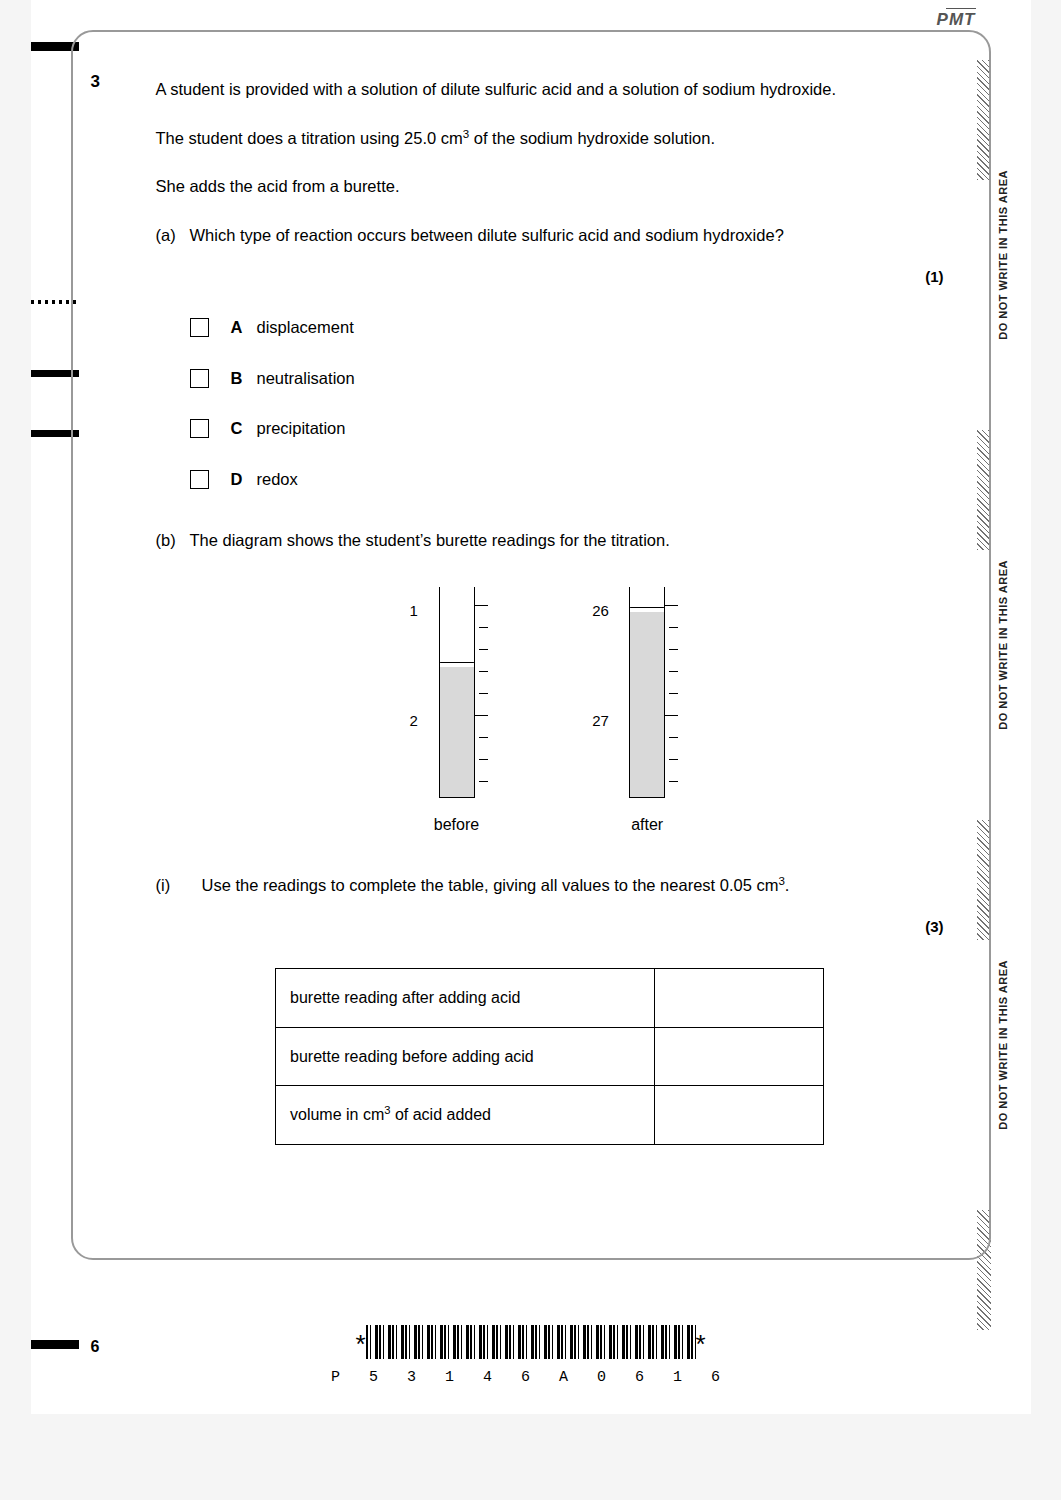PMT
DO NOT WRITE IN THIS AREA
DO NOT WRITE IN THIS AREA
DO NOT WRITE IN THIS AREA
3
A student is provided with a solution of dilute sulfuric acid and a solution of sodium hydroxide.
The student does a titration using 25.0 cm3 of the sodium hydroxide solution.
She adds the acid from a burette.
(a) Which type of reaction occurs between dilute sulfuric acid and sodium hydroxide?
(1)
A displacement
B neutralisation
C precipitation
D redox
(b) The diagram shows the student’s burette readings for the titration.
1 2
before
26 27
after
(i) Use the readings to complete the table, giving all values to the nearest 0.05 cm3.
(3)
| burette reading after adding acid | |
| burette reading before adding acid | |
| volume in cm 3 of acid added | |
6
* *
P 5 3 1 4 6 A 0 6 1 6